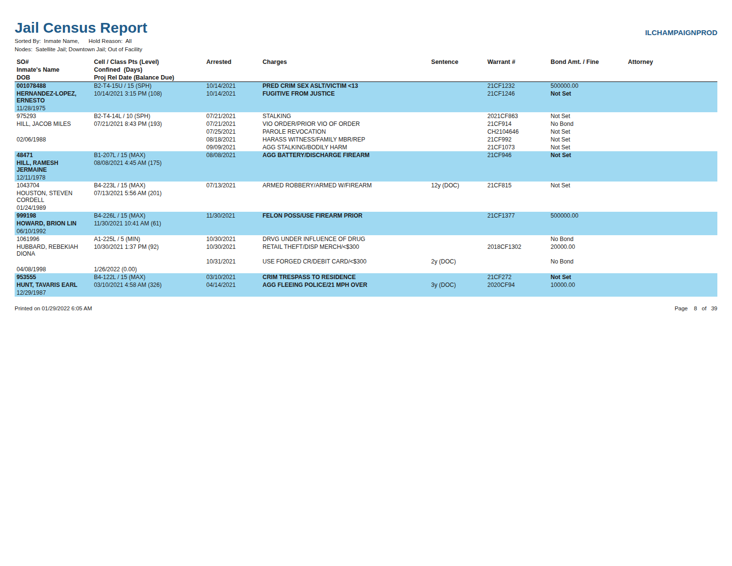Jail Census Report ILCHAMPAIGNPROD
Sorted By: Inmate Name, Hold Reason: All
Nodes: Satellite Jail; Downtown Jail; Out of Facility
| SO# | Cell / Class Pts (Level) | Arrested | Charges | Sentence | Warrant # | Bond Amt. / Fine | Attorney |
| --- | --- | --- | --- | --- | --- | --- | --- |
| Inmate's Name | Confined (Days) | | | | | | |
| DOB | Proj Rel Date (Balance Due) | | | | | | |
| 001078488 | B2-T4-15U / 15 (SPH) | 10/14/2021 | PRED CRIM SEX ASLT/VICTIM <13 | | 21CF1232 | 500000.00 | |
| HERNANDEZ-LOPEZ, ERNESTO | 10/14/2021 3:15 PM (108) | 10/14/2021 | FUGITIVE FROM JUSTICE | | 21CF1246 | Not Set | |
| 11/28/1975 | | | | | | | |
| 975293 | B2-T4-14L / 10 (SPH) | 07/21/2021 | STALKING | | 2021CF863 | Not Set | |
| HILL, JACOB MILES | 07/21/2021 8:43 PM (193) | 07/21/2021 | VIO ORDER/PRIOR VIO OF ORDER | | 21CF914 | No Bond | |
| | | 07/25/2021 | PAROLE REVOCATION | | CH2104646 | Not Set | |
| 02/06/1988 | | 08/18/2021 | HARASS WITNESS/FAMILY MBR/REP | | 21CF992 | Not Set | |
| | | 09/09/2021 | AGG STALKING/BODILY HARM | | 21CF1073 | Not Set | |
| 48471 | B1-207L / 15 (MAX) | 08/08/2021 | AGG BATTERY/DISCHARGE FIREARM | | 21CF946 | Not Set | |
| HILL, RAMESH JERMAINE | 08/08/2021 4:45 AM (175) | | | | | | |
| 12/11/1978 | | | | | | | |
| 1043704 | B4-223L / 15 (MAX) | 07/13/2021 | ARMED ROBBERY/ARMED W/FIREARM | 12y (DOC) | 21CF815 | Not Set | |
| HOUSTON, STEVEN CORDELL | 07/13/2021 5:56 AM (201) | | | | | | |
| 01/24/1989 | | | | | | | |
| 999198 | B4-226L / 15 (MAX) | 11/30/2021 | FELON POSS/USE FIREARM PRIOR | | 21CF1377 | 500000.00 | |
| HOWARD, BRION LIN | 11/30/2021 10:41 AM (61) | | | | | | |
| 06/10/1992 | | | | | | | |
| 1061996 | A1-225L / 5 (MIN) | 10/30/2021 | DRVG UNDER INFLUENCE OF DRUG | | | No Bond | |
| HUBBARD, REBEKIAH DIONA | 10/30/2021 1:37 PM (92) | 10/30/2021 | RETAIL THEFT/DISP MERCH/<$300 | | 2018CF1302 | 20000.00 | |
| | | 10/31/2021 | USE FORGED CR/DEBIT CARD/<$300 | 2y (DOC) | | No Bond | |
| 04/08/1998 | 1/26/2022 (0.00) | | | | | | |
| 953555 | B4-122L / 15 (MAX) | 03/10/2021 | CRIM TRESPASS TO RESIDENCE | | 21CF272 | Not Set | |
| HUNT, TAVARIS EARL | 03/10/2021 4:58 AM (326) | 04/14/2021 | AGG FLEEING POLICE/21 MPH OVER | 3y (DOC) | 2020CF94 | 10000.00 | |
| 12/29/1987 | | | | | | | |
Printed on 01/29/2022 6:05 AM
Page 8 of 39